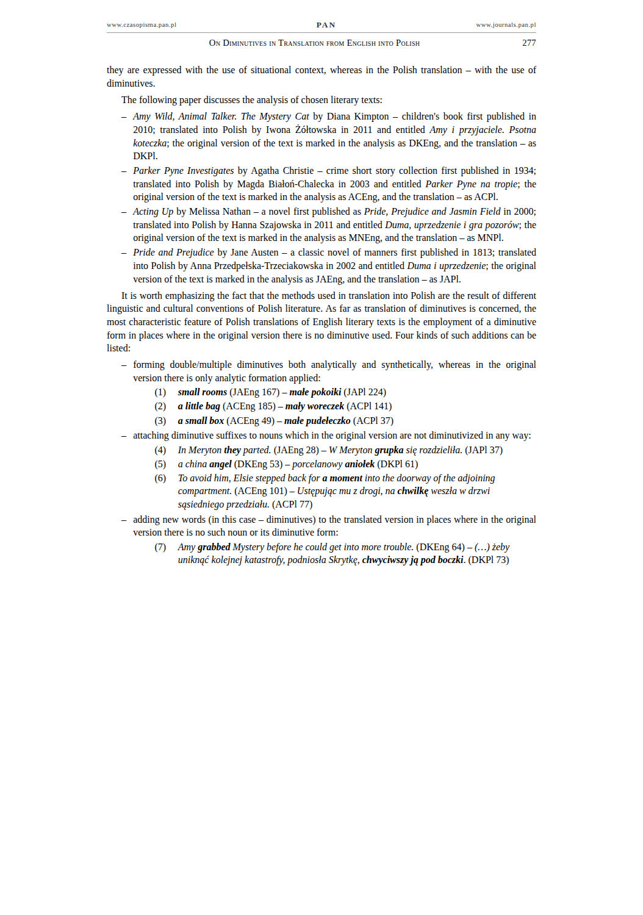www.czasopisma.pan.pl PAN www.journals.pan.pl
On Diminutives in Translation from English into Polish 277
they are expressed with the use of situational context, whereas in the Polish translation – with the use of diminutives.
The following paper discusses the analysis of chosen literary texts:
Amy Wild, Animal Talker. The Mystery Cat by Diana Kimpton – children's book first published in 2010; translated into Polish by Iwona Żółtowska in 2011 and entitled Amy i przyjaciele. Psotna koteczka; the original version of the text is marked in the analysis as DKEng, and the translation – as DKPl.
Parker Pyne Investigates by Agatha Christie – crime short story collection first published in 1934; translated into Polish by Magda Białoń-Chalecka in 2003 and entitled Parker Pyne na tropie; the original version of the text is marked in the analysis as ACEng, and the translation – as ACPl.
Acting Up by Melissa Nathan – a novel first published as Pride, Prejudice and Jasmin Field in 2000; translated into Polish by Hanna Szajowska in 2011 and entitled Duma, uprzedzenie i gra pozorów; the original version of the text is marked in the analysis as MNEng, and the translation – as MNPl.
Pride and Prejudice by Jane Austen – a classic novel of manners first published in 1813; translated into Polish by Anna Przedpełska-Trzeciakowska in 2002 and entitled Duma i uprzedzenie; the original version of the text is marked in the analysis as JAEng, and the translation – as JAPl.
It is worth emphasizing the fact that the methods used in translation into Polish are the result of different linguistic and cultural conventions of Polish literature. As far as translation of diminutives is concerned, the most characteristic feature of Polish translations of English literary texts is the employment of a diminutive form in places where in the original version there is no diminutive used. Four kinds of such additions can be listed:
forming double/multiple diminutives both analytically and synthetically, whereas in the original version there is only analytic formation applied:
small rooms (JAEng 167) – małe pokoiki (JAPl 224)
a little bag (ACEng 185) – mały woreczek (ACPl 141)
a small box (ACEng 49) – małe pudełeczko (ACPl 37)
attaching diminutive suffixes to nouns which in the original version are not diminutivized in any way:
In Meryton they parted. (JAEng 28) – W Meryton grupka się rozdzieliła. (JAPl 37)
a china angel (DKEng 53) – porcelanowy aniołek (DKPl 61)
To avoid him, Elsie stepped back for a moment into the doorway of the adjoining compartment. (ACEng 101) – Ustępując mu z drogi, na chwilkę weszła w drzwi sąsiedniego przedziału. (ACPl 77)
adding new words (in this case – diminutives) to the translated version in places where in the original version there is no such noun or its diminutive form:
Amy grabbed Mystery before he could get into more trouble. (DKEng 64) – (…) żeby uniknąć kolejnej katastrofy, podniosła Skrytkę, chwyciwszy ją pod boczki. (DKPl 73)